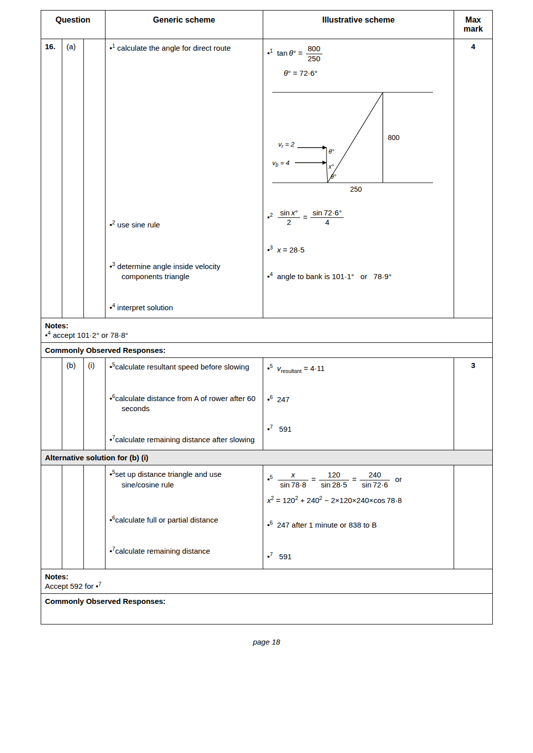| Question | Generic scheme | Illustrative scheme | Max mark |
| --- | --- | --- | --- |
| 16. | (a) | | • 1 calculate the angle for direct route • 2 use sine rule • 3 determine angle inside velocity components triangle • 4 interpret solution | • 1 tan θ ° = 800 250 θ ° = 72·6° 800 250 v r = 2 v b = 4 θ° x° θ° • 2 sin x ° 2 = sin 72·6° 4 • 3 x = 28·5 • 4 angle to bank is 101·1° or 78·9° | 4 |
| Notes: • 4 accept 101·2° or 78·8° |
| Commonly Observed Responses: |
| | (b) | (i) | • 5 calculate resultant speed before slowing • 6 calculate distance from A of rower after 60 seconds • 7 calculate remaining distance after slowing | • 5 v resultant = 4·11 • 6 247 • 7 591 | 3 |
| Alternative solution for (b) (i) |
| | | | • 5 set up distance triangle and use sine/cosine rule • 6 calculate full or partial distance • 7 calculate remaining distance | • 5 x sin 78·8 = 120 sin 28·5 = 240 sin 72·6 or x 2 = 120 2 + 240 2 − 2×120×240×cos 78·8 • 6 247 after 1 minute or 838 to B • 7 591 | |
| Notes: Accept 592 for • 7 |
| Commonly Observed Responses: |
page 18